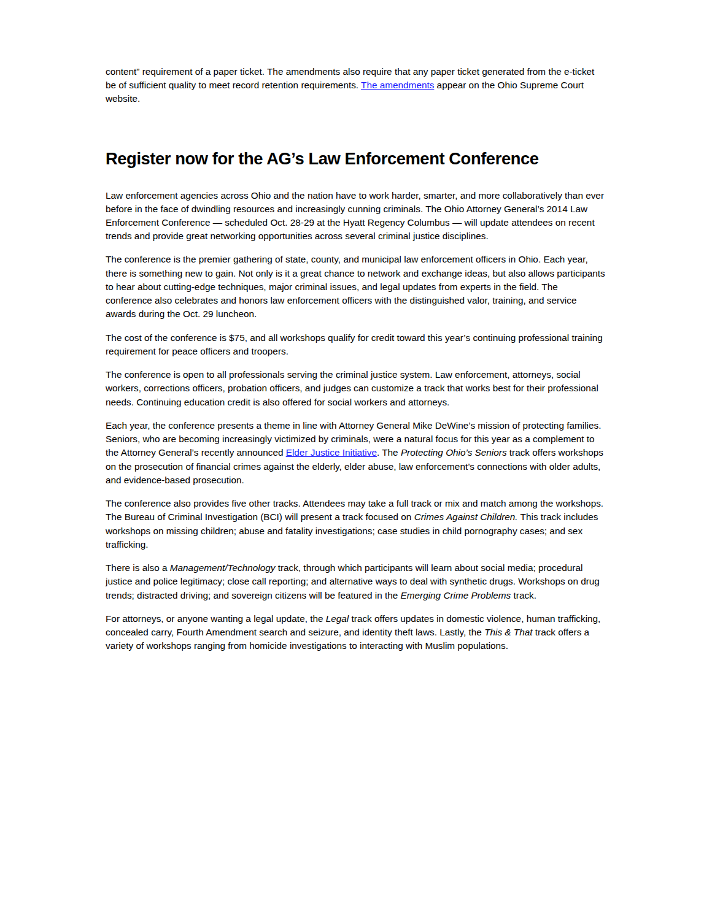content” requirement of a paper ticket. The amendments also require that any paper ticket generated from the e-ticket be of sufficient quality to meet record retention requirements. The amendments appear on the Ohio Supreme Court website.
Register now for the AG’s Law Enforcement Conference
Law enforcement agencies across Ohio and the nation have to work harder, smarter, and more collaboratively than ever before in the face of dwindling resources and increasingly cunning criminals. The Ohio Attorney General’s 2014 Law Enforcement Conference — scheduled Oct. 28-29 at the Hyatt Regency Columbus — will update attendees on recent trends and provide great networking opportunities across several criminal justice disciplines.
The conference is the premier gathering of state, county, and municipal law enforcement officers in Ohio. Each year, there is something new to gain. Not only is it a great chance to network and exchange ideas, but also allows participants to hear about cutting-edge techniques, major criminal issues, and legal updates from experts in the field. The conference also celebrates and honors law enforcement officers with the distinguished valor, training, and service awards during the Oct. 29 luncheon.
The cost of the conference is $75, and all workshops qualify for credit toward this year’s continuing professional training requirement for peace officers and troopers.
The conference is open to all professionals serving the criminal justice system. Law enforcement, attorneys, social workers, corrections officers, probation officers, and judges can customize a track that works best for their professional needs. Continuing education credit is also offered for social workers and attorneys.
Each year, the conference presents a theme in line with Attorney General Mike DeWine’s mission of protecting families. Seniors, who are becoming increasingly victimized by criminals, were a natural focus for this year as a complement to the Attorney General’s recently announced Elder Justice Initiative. The Protecting Ohio’s Seniors track offers workshops on the prosecution of financial crimes against the elderly, elder abuse, law enforcement’s connections with older adults, and evidence-based prosecution.
The conference also provides five other tracks. Attendees may take a full track or mix and match among the workshops. The Bureau of Criminal Investigation (BCI) will present a track focused on Crimes Against Children. This track includes workshops on missing children; abuse and fatality investigations; case studies in child pornography cases; and sex trafficking.
There is also a Management/Technology track, through which participants will learn about social media; procedural justice and police legitimacy; close call reporting; and alternative ways to deal with synthetic drugs. Workshops on drug trends; distracted driving; and sovereign citizens will be featured in the Emerging Crime Problems track.
For attorneys, or anyone wanting a legal update, the Legal track offers updates in domestic violence, human trafficking, concealed carry, Fourth Amendment search and seizure, and identity theft laws. Lastly, the This & That track offers a variety of workshops ranging from homicide investigations to interacting with Muslim populations.